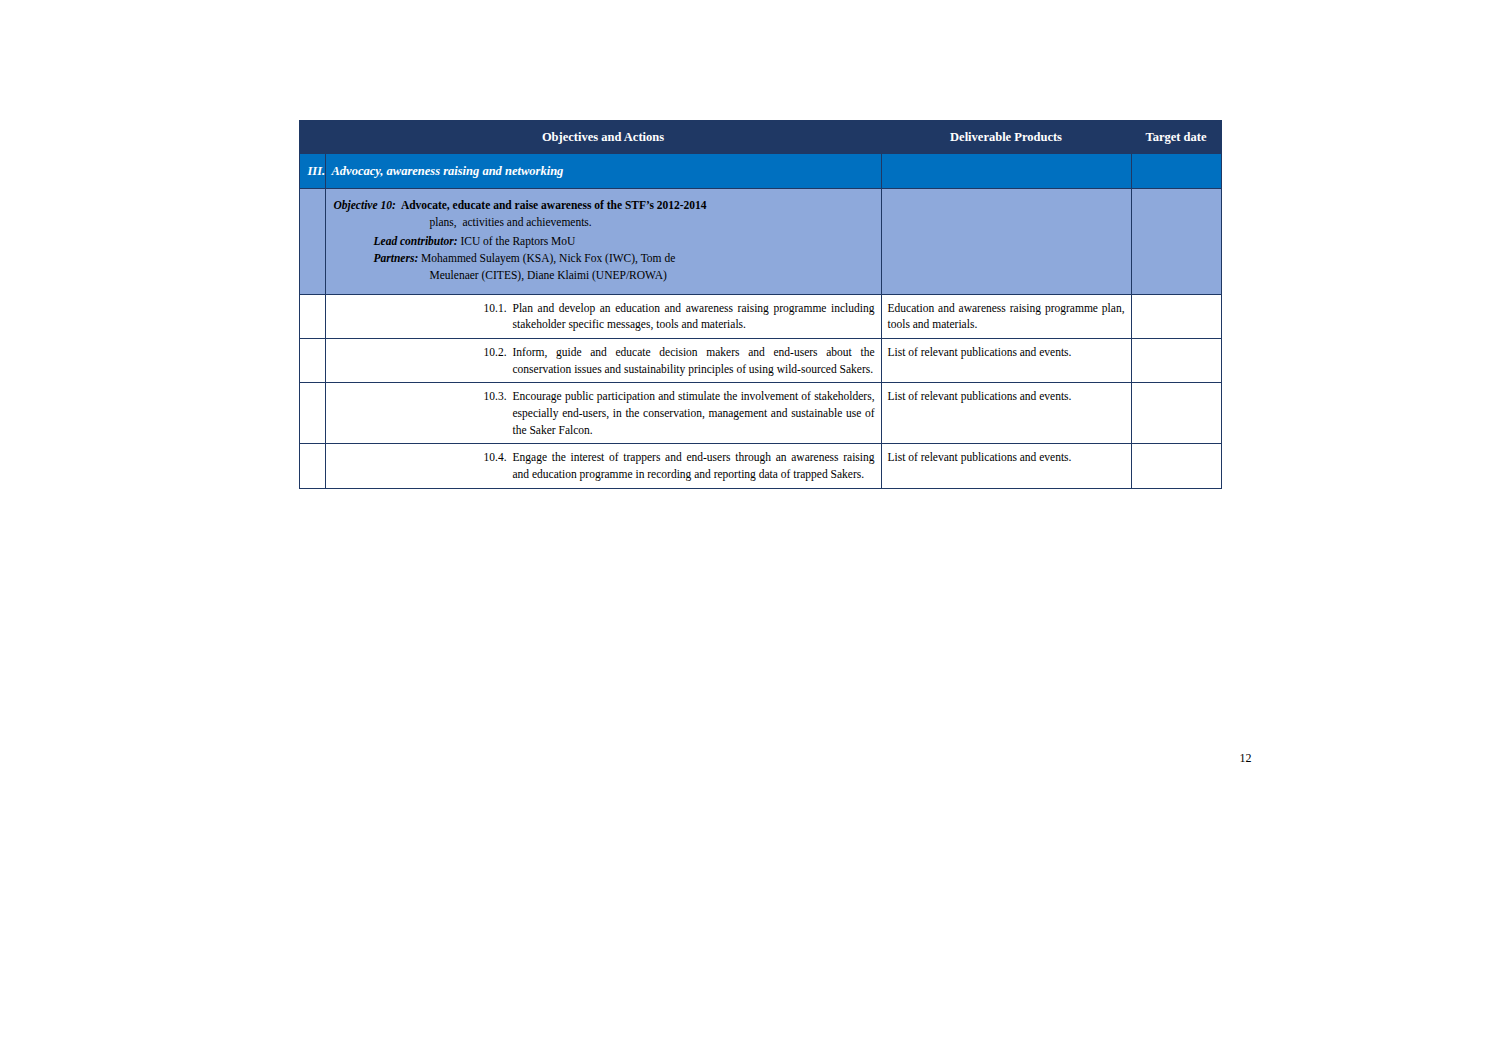| | Objectives and Actions | Deliverable Products | Target date |
| --- | --- | --- | --- |
| III. | Advocacy, awareness raising and networking | | |
| | Objective 10: Advocate, educate and raise awareness of the STF’s 2012-2014 plans, activities and achievements. Lead contributor: ICU of the Raptors MoU Partners: Mohammed Sulayem (KSA), Nick Fox (IWC), Tom de Meulenaer (CITES), Diane Klaimi (UNEP/ROWA) | | |
| | 10.1. Plan and develop an education and awareness raising programme including stakeholder specific messages, tools and materials. | Education and awareness raising programme plan, tools and materials. | |
| | 10.2. Inform, guide and educate decision makers and end-users about the conservation issues and sustainability principles of using wild-sourced Sakers. | List of relevant publications and events. | |
| | 10.3. Encourage public participation and stimulate the involvement of stakeholders, especially end-users, in the conservation, management and sustainable use of the Saker Falcon. | List of relevant publications and events. | |
| | 10.4. Engage the interest of trappers and end-users through an awareness raising and education programme in recording and reporting data of trapped Sakers. | List of relevant publications and events. | |
12